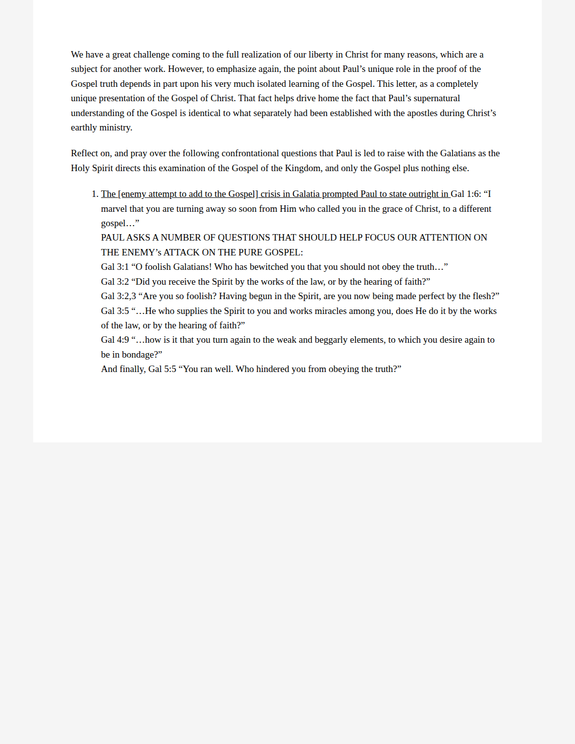We have a great challenge coming to the full realization of our liberty in Christ for many reasons, which are a subject for another work. However, to emphasize again, the point about Paul’s unique role in the proof of the Gospel truth depends in part upon his very much isolated learning of the Gospel. This letter, as a completely unique presentation of the Gospel of Christ. That fact helps drive home the fact that Paul’s supernatural understanding of the Gospel is identical to what separately had been established with the apostles during Christ’s earthly ministry.
Reflect on, and pray over the following confrontational questions that Paul is led to raise with the Galatians as the Holy Spirit directs this examination of the Gospel of the Kingdom, and only the Gospel plus nothing else.
The [enemy attempt to add to the Gospel] crisis in Galatia prompted Paul to state outright in Gal 1:6: “I marvel that you are turning away so soon from Him who called you in the grace of Christ, to a different gospel…” PAUL ASKS A NUMBER OF QUESTIONS THAT SHOULD HELP FOCUS OUR ATTENTION ON THE ENEMY’s ATTACK ON THE PURE GOSPEL: Gal 3:1 “O foolish Galatians! Who has bewitched you that you should not obey the truth…” Gal 3:2 “Did you receive the Spirit by the works of the law, or by the hearing of faith?” Gal 3:2,3 “Are you so foolish? Having begun in the Spirit, are you now being made perfect by the flesh?” Gal 3:5 “…He who supplies the Spirit to you and works miracles among you, does He do it by the works of the law, or by the hearing of faith?” Gal 4:9 “…how is it that you turn again to the weak and beggarly elements, to which you desire again to be in bondage?” And finally, Gal 5:5 “You ran well. Who hindered you from obeying the truth?”